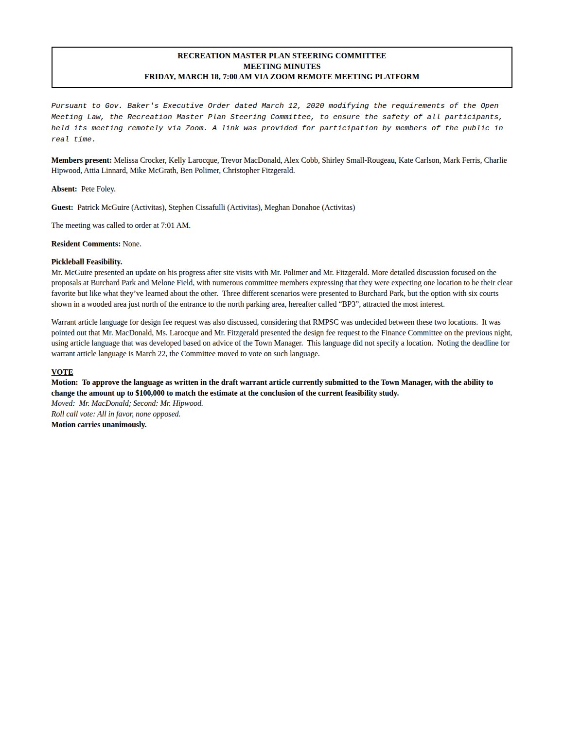RECREATION MASTER PLAN STEERING COMMITTEE
MEETING MINUTES
FRIDAY, MARCH 18, 7:00 AM VIA ZOOM REMOTE MEETING PLATFORM
Pursuant to Gov. Baker's Executive Order dated March 12, 2020 modifying the requirements of the Open Meeting Law, the Recreation Master Plan Steering Committee, to ensure the safety of all participants, held its meeting remotely via Zoom. A link was provided for participation by members of the public in real time.
Members present: Melissa Crocker, Kelly Larocque, Trevor MacDonald, Alex Cobb, Shirley Small-Rougeau, Kate Carlson, Mark Ferris, Charlie Hipwood, Attia Linnard, Mike McGrath, Ben Polimer, Christopher Fitzgerald.
Absent: Pete Foley.
Guest: Patrick McGuire (Activitas), Stephen Cissafulli (Activitas), Meghan Donahoe (Activitas)
The meeting was called to order at 7:01 AM.
Resident Comments: None.
Pickleball Feasibility.
Mr. McGuire presented an update on his progress after site visits with Mr. Polimer and Mr. Fitzgerald. More detailed discussion focused on the proposals at Burchard Park and Melone Field, with numerous committee members expressing that they were expecting one location to be their clear favorite but like what they’ve learned about the other. Three different scenarios were presented to Burchard Park, but the option with six courts shown in a wooded area just north of the entrance to the north parking area, hereafter called “BP3”, attracted the most interest.
Warrant article language for design fee request was also discussed, considering that RMPSC was undecided between these two locations. It was pointed out that Mr. MacDonald, Ms. Larocque and Mr. Fitzgerald presented the design fee request to the Finance Committee on the previous night, using article language that was developed based on advice of the Town Manager. This language did not specify a location. Noting the deadline for warrant article language is March 22, the Committee moved to vote on such language.
VOTE
Motion: To approve the language as written in the draft warrant article currently submitted to the Town Manager, with the ability to change the amount up to $100,000 to match the estimate at the conclusion of the current feasibility study.
Moved: Mr. MacDonald; Second: Mr. Hipwood.
Roll call vote: All in favor, none opposed.
Motion carries unanimously.